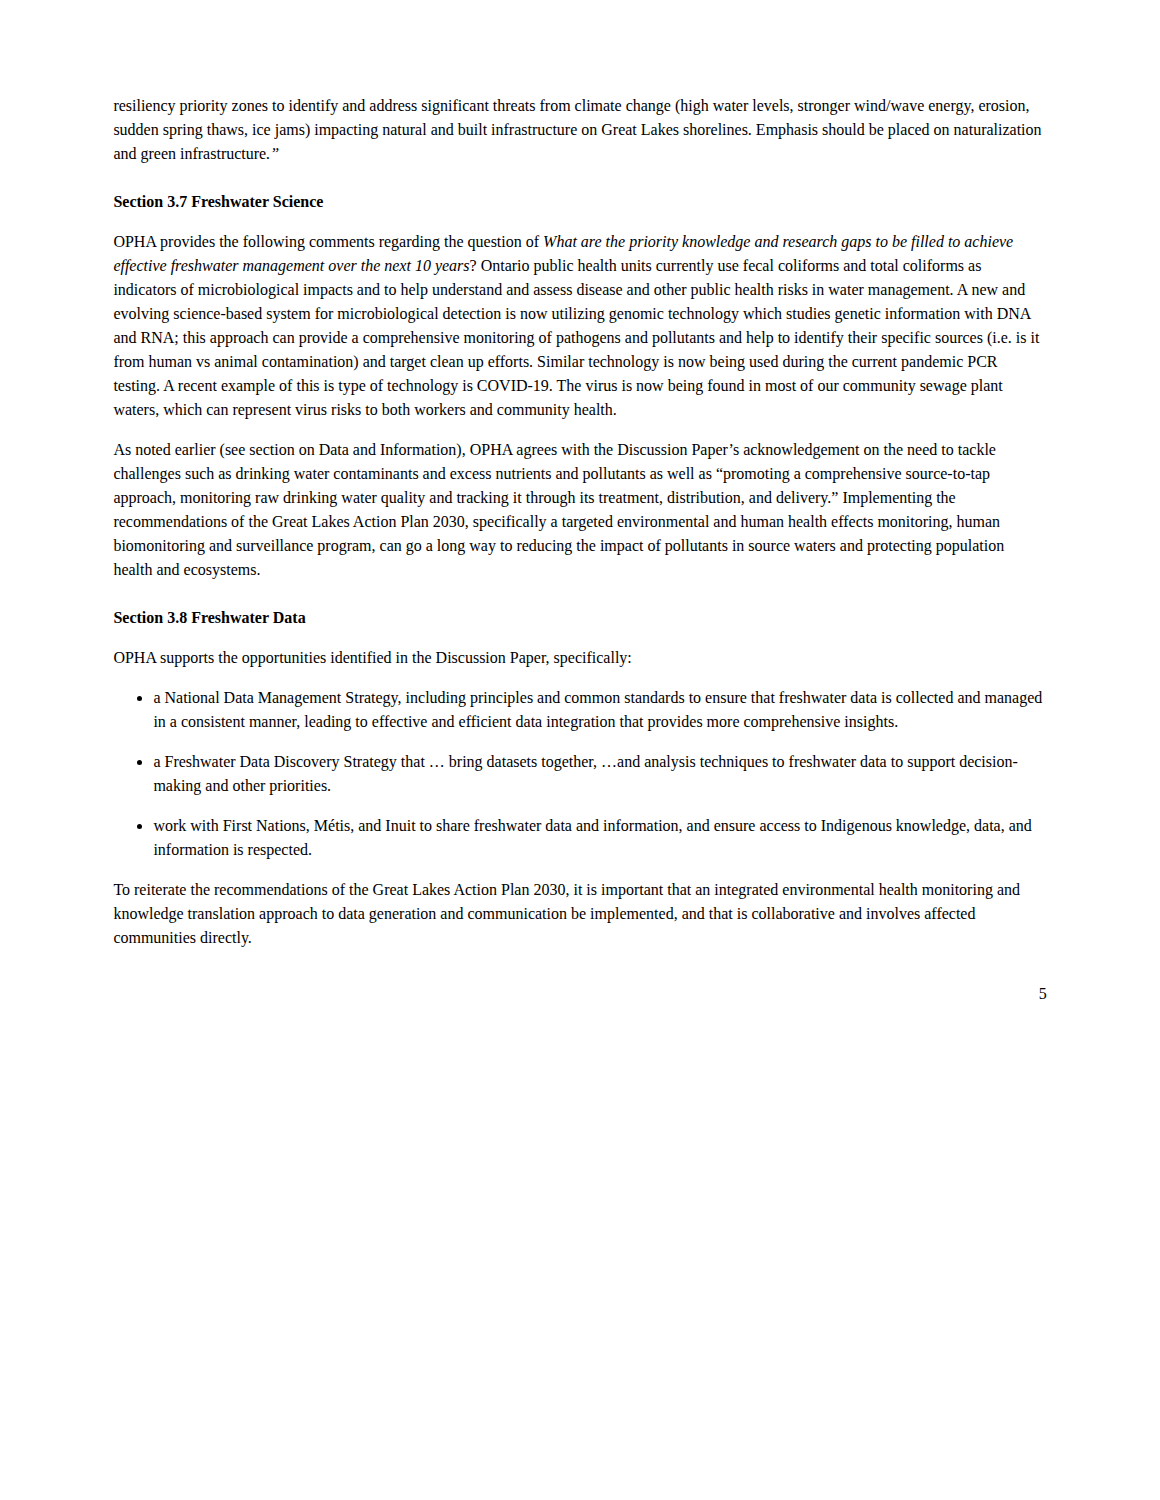resiliency priority zones to identify and address significant threats from climate change (high water levels, stronger wind/wave energy, erosion, sudden spring thaws, ice jams) impacting natural and built infrastructure on Great Lakes shorelines. Emphasis should be placed on naturalization and green infrastructure.”
Section 3.7 Freshwater Science
OPHA provides the following comments regarding the question of What are the priority knowledge and research gaps to be filled to achieve effective freshwater management over the next 10 years? Ontario public health units currently use fecal coliforms and total coliforms as indicators of microbiological impacts and to help understand and assess disease and other public health risks in water management. A new and evolving science-based system for microbiological detection is now utilizing genomic technology which studies genetic information with DNA and RNA; this approach can provide a comprehensive monitoring of pathogens and pollutants and help to identify their specific sources (i.e. is it from human vs animal contamination) and target clean up efforts. Similar technology is now being used during the current pandemic PCR testing. A recent example of this is type of technology is COVID-19. The virus is now being found in most of our community sewage plant waters, which can represent virus risks to both workers and community health.
As noted earlier (see section on Data and Information), OPHA agrees with the Discussion Paper’s acknowledgement on the need to tackle challenges such as drinking water contaminants and excess nutrients and pollutants as well as “promoting a comprehensive source-to-tap approach, monitoring raw drinking water quality and tracking it through its treatment, distribution, and delivery.” Implementing the recommendations of the Great Lakes Action Plan 2030, specifically a targeted environmental and human health effects monitoring, human biomonitoring and surveillance program, can go a long way to reducing the impact of pollutants in source waters and protecting population health and ecosystems.
Section 3.8 Freshwater Data
OPHA supports the opportunities identified in the Discussion Paper, specifically:
a National Data Management Strategy, including principles and common standards to ensure that freshwater data is collected and managed in a consistent manner, leading to effective and efficient data integration that provides more comprehensive insights.
a Freshwater Data Discovery Strategy that … bring datasets together, …and analysis techniques to freshwater data to support decision-making and other priorities.
work with First Nations, Métis, and Inuit to share freshwater data and information, and ensure access to Indigenous knowledge, data, and information is respected.
To reiterate the recommendations of the Great Lakes Action Plan 2030, it is important that an integrated environmental health monitoring and knowledge translation approach to data generation and communication be implemented, and that is collaborative and involves affected communities directly.
5